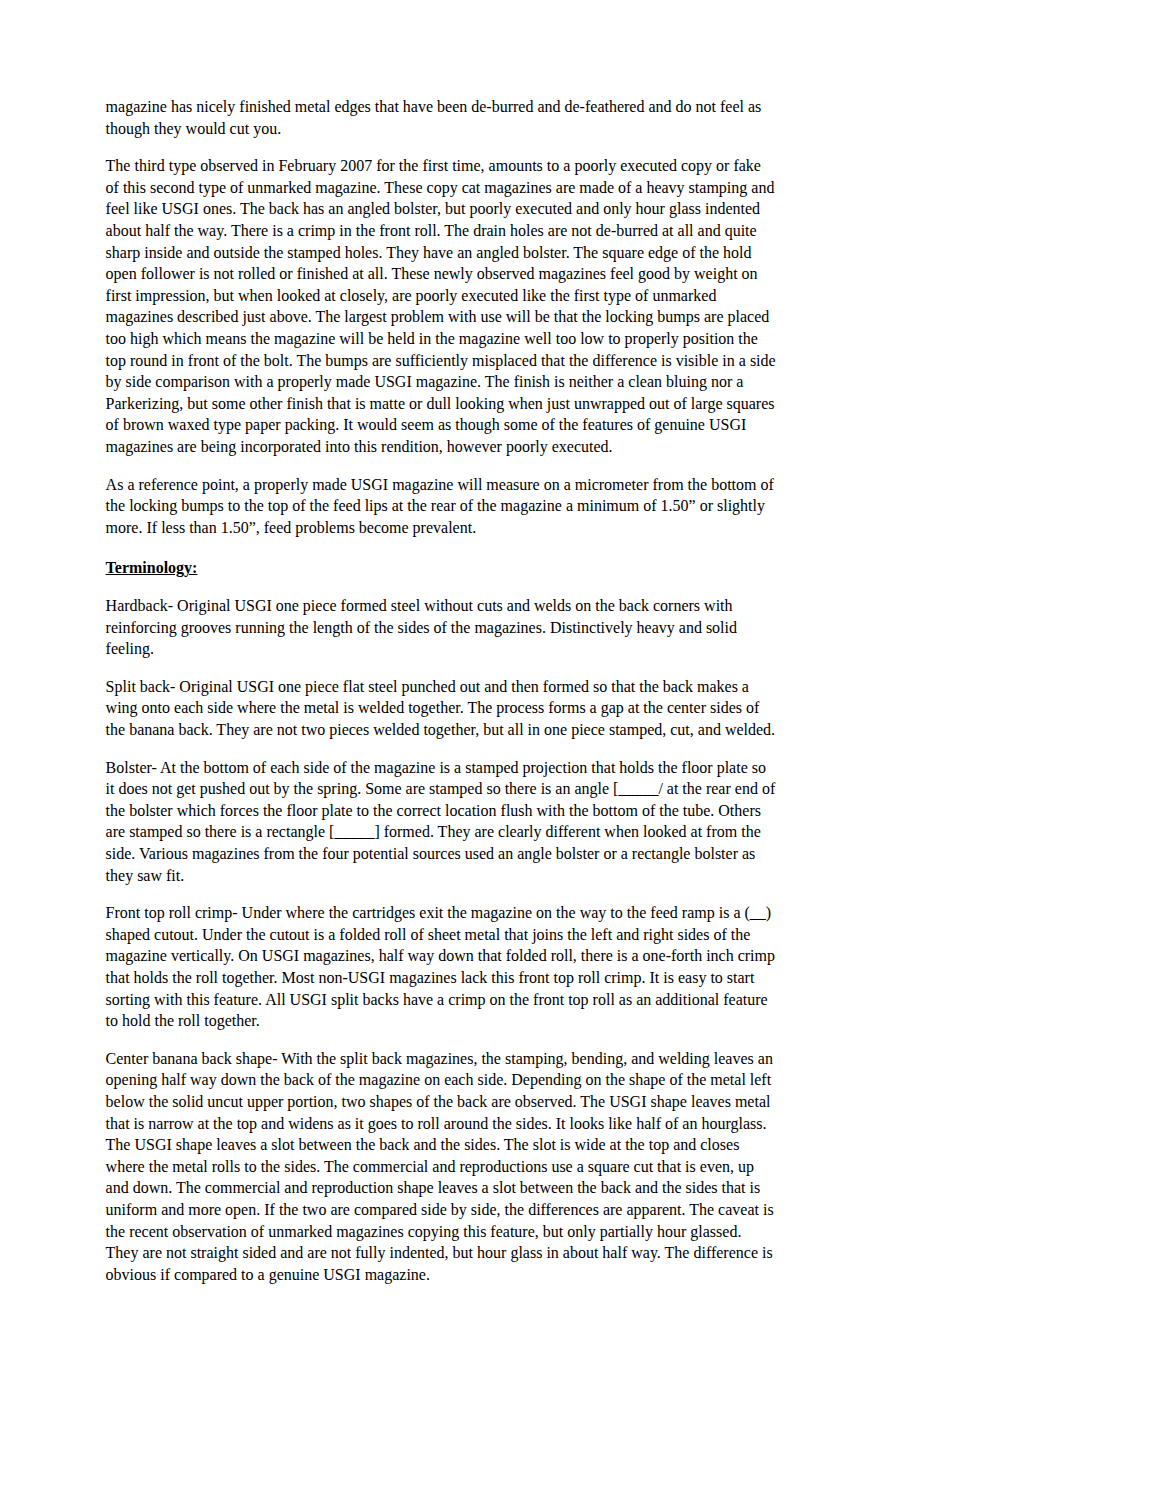magazine has nicely finished metal edges that have been de-burred and de-feathered and do not feel as though they would cut you.
The third type observed in February 2007 for the first time, amounts to a poorly executed copy or fake of this second type of unmarked magazine. These copy cat magazines are made of a heavy stamping and feel like USGI ones. The back has an angled bolster, but poorly executed and only hour glass indented about half the way. There is a crimp in the front roll. The drain holes are not de-burred at all and quite sharp inside and outside the stamped holes. They have an angled bolster. The square edge of the hold open follower is not rolled or finished at all. These newly observed magazines feel good by weight on first impression, but when looked at closely, are poorly executed like the first type of unmarked magazines described just above. The largest problem with use will be that the locking bumps are placed too high which means the magazine will be held in the magazine well too low to properly position the top round in front of the bolt. The bumps are sufficiently misplaced that the difference is visible in a side by side comparison with a properly made USGI magazine. The finish is neither a clean bluing nor a Parkerizing, but some other finish that is matte or dull looking when just unwrapped out of large squares of brown waxed type paper packing. It would seem as though some of the features of genuine USGI magazines are being incorporated into this rendition, however poorly executed.
As a reference point, a properly made USGI magazine will measure on a micrometer from the bottom of the locking bumps to the top of the feed lips at the rear of the magazine a minimum of 1.50” or slightly more. If less than 1.50”, feed problems become prevalent.
Terminology:
Hardback- Original USGI one piece formed steel without cuts and welds on the back corners with reinforcing grooves running the length of the sides of the magazines. Distinctively heavy and solid feeling.
Split back- Original USGI one piece flat steel punched out and then formed so that the back makes a wing onto each side where the metal is welded together. The process forms a gap at the center sides of the banana back. They are not two pieces welded together, but all in one piece stamped, cut, and welded.
Bolster- At the bottom of each side of the magazine is a stamped projection that holds the floor plate so it does not get pushed out by the spring. Some are stamped so there is an angle [_____/ at the rear end of the bolster which forces the floor plate to the correct location flush with the bottom of the tube. Others are stamped so there is a rectangle [_____] formed. They are clearly different when looked at from the side. Various magazines from the four potential sources used an angle bolster or a rectangle bolster as they saw fit.
Front top roll crimp- Under where the cartridges exit the magazine on the way to the feed ramp is a (__) shaped cutout. Under the cutout is a folded roll of sheet metal that joins the left and right sides of the magazine vertically. On USGI magazines, half way down that folded roll, there is a one-forth inch crimp that holds the roll together. Most non-USGI magazines lack this front top roll crimp. It is easy to start sorting with this feature. All USGI split backs have a crimp on the front top roll as an additional feature to hold the roll together.
Center banana back shape- With the split back magazines, the stamping, bending, and welding leaves an opening half way down the back of the magazine on each side. Depending on the shape of the metal left below the solid uncut upper portion, two shapes of the back are observed. The USGI shape leaves metal that is narrow at the top and widens as it goes to roll around the sides. It looks like half of an hourglass. The USGI shape leaves a slot between the back and the sides. The slot is wide at the top and closes where the metal rolls to the sides. The commercial and reproductions use a square cut that is even, up and down. The commercial and reproduction shape leaves a slot between the back and the sides that is uniform and more open. If the two are compared side by side, the differences are apparent. The caveat is the recent observation of unmarked magazines copying this feature, but only partially hour glassed. They are not straight sided and are not fully indented, but hour glass in about half way. The difference is obvious if compared to a genuine USGI magazine.